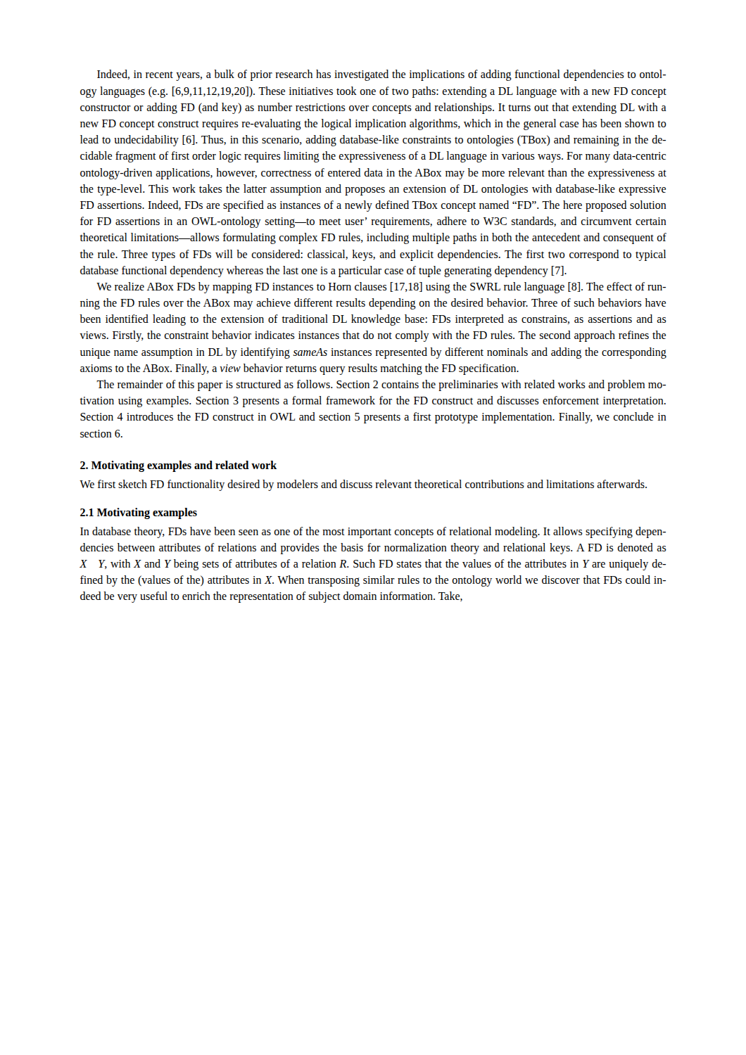Indeed, in recent years, a bulk of prior research has investigated the implications of adding functional dependencies to ontology languages (e.g. [6,9,11,12,19,20]). These initiatives took one of two paths: extending a DL language with a new FD concept constructor or adding FD (and key) as number restrictions over concepts and relationships. It turns out that extending DL with a new FD concept construct requires re-evaluating the logical implication algorithms, which in the general case has been shown to lead to undecidability [6]. Thus, in this scenario, adding database-like constraints to ontologies (TBox) and remaining in the decidable fragment of first order logic requires limiting the expressiveness of a DL language in various ways. For many data-centric ontology-driven applications, however, correctness of entered data in the ABox may be more relevant than the expressiveness at the type-level. This work takes the latter assumption and proposes an extension of DL ontologies with database-like expressive FD assertions. Indeed, FDs are specified as instances of a newly defined TBox concept named “FD”. The here proposed solution for FD assertions in an OWL-ontology setting—to meet user’ requirements, adhere to W3C standards, and circumvent certain theoretical limitations—allows formulating complex FD rules, including multiple paths in both the antecedent and consequent of the rule. Three types of FDs will be considered: classical, keys, and explicit dependencies. The first two correspond to typical database functional dependency whereas the last one is a particular case of tuple generating dependency [7].
We realize ABox FDs by mapping FD instances to Horn clauses [17,18] using the SWRL rule language [8]. The effect of running the FD rules over the ABox may achieve different results depending on the desired behavior. Three of such behaviors have been identified leading to the extension of traditional DL knowledge base: FDs interpreted as constrains, as assertions and as views. Firstly, the constraint behavior indicates instances that do not comply with the FD rules. The second approach refines the unique name assumption in DL by identifying sameAs instances represented by different nominals and adding the corresponding axioms to the ABox. Finally, a view behavior returns query results matching the FD specification.
The remainder of this paper is structured as follows. Section 2 contains the preliminaries with related works and problem motivation using examples. Section 3 presents a formal framework for the FD construct and discusses enforcement interpretation. Section 4 introduces the FD construct in OWL and section 5 presents a first prototype implementation. Finally, we conclude in section 6.
2. Motivating examples and related work
We first sketch FD functionality desired by modelers and discuss relevant theoretical contributions and limitations afterwards.
2.1 Motivating examples
In database theory, FDs have been seen as one of the most important concepts of relational modeling. It allows specifying dependencies between attributes of relations and provides the basis for normalization theory and relational keys. A FD is denoted as X Y, with X and Y being sets of attributes of a relation R. Such FD states that the values of the attributes in Y are uniquely defined by the (values of the) attributes in X. When transposing similar rules to the ontology world we discover that FDs could indeed be very useful to enrich the representation of subject domain information. Take,